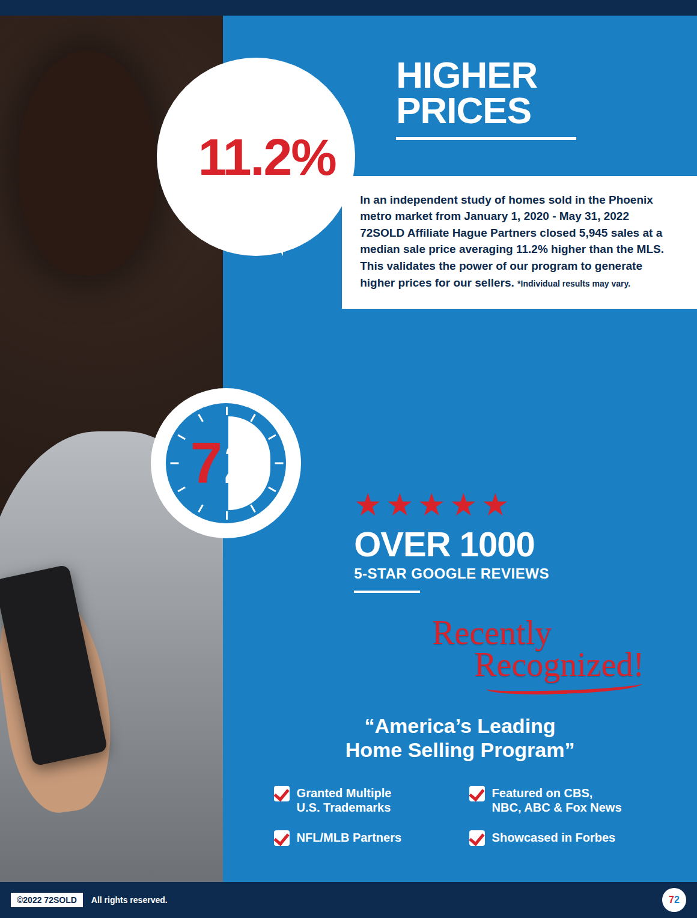11.2%
HIGHER
PRICES
In an independent study of homes sold in the Phoenix metro market from January 1, 2020 - May 31, 2022 72SOLD Affiliate Hague Partners closed 5,945 sales at a median sale price averaging 11.2% higher than the MLS. This validates the power of our program to generate higher prices for our sellers. *Individual results may vary.
72
★★★★★
OVER 1000
5-STAR GOOGLE REVIEWS
Recently Recognized!
“America’s Leading
Home Selling Program”
Granted Multiple
U.S. Trademarks
Featured on CBS,
NBC, ABC & Fox News
NFL/MLB Partners
Showcased in Forbes
©2022 72SOLD All rights reserved. 72